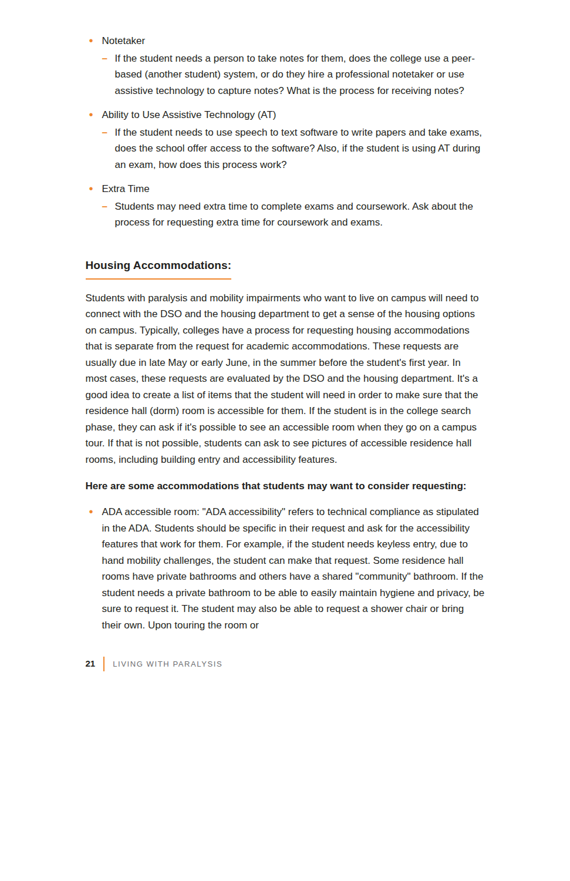Notetaker
If the student needs a person to take notes for them, does the college use a peer-based (another student) system, or do they hire a professional notetaker or use assistive technology to capture notes? What is the process for receiving notes?
Ability to Use Assistive Technology (AT)
If the student needs to use speech to text software to write papers and take exams, does the school offer access to the software? Also, if the student is using AT during an exam, how does this process work?
Extra Time
Students may need extra time to complete exams and coursework. Ask about the process for requesting extra time for coursework and exams.
Housing Accommodations:
Students with paralysis and mobility impairments who want to live on campus will need to connect with the DSO and the housing department to get a sense of the housing options on campus. Typically, colleges have a process for requesting housing accommodations that is separate from the request for academic accommodations. These requests are usually due in late May or early June, in the summer before the student's first year. In most cases, these requests are evaluated by the DSO and the housing department. It's a good idea to create a list of items that the student will need in order to make sure that the residence hall (dorm) room is accessible for them. If the student is in the college search phase, they can ask if it's possible to see an accessible room when they go on a campus tour. If that is not possible, students can ask to see pictures of accessible residence hall rooms, including building entry and accessibility features.
Here are some accommodations that students may want to consider requesting:
ADA accessible room: "ADA accessibility" refers to technical compliance as stipulated in the ADA. Students should be specific in their request and ask for the accessibility features that work for them. For example, if the student needs keyless entry, due to hand mobility challenges, the student can make that request. Some residence hall rooms have private bathrooms and others have a shared "community" bathroom. If the student needs a private bathroom to be able to easily maintain hygiene and privacy, be sure to request it. The student may also be able to request a shower chair or bring their own. Upon touring the room or
21 Living with Paralysis